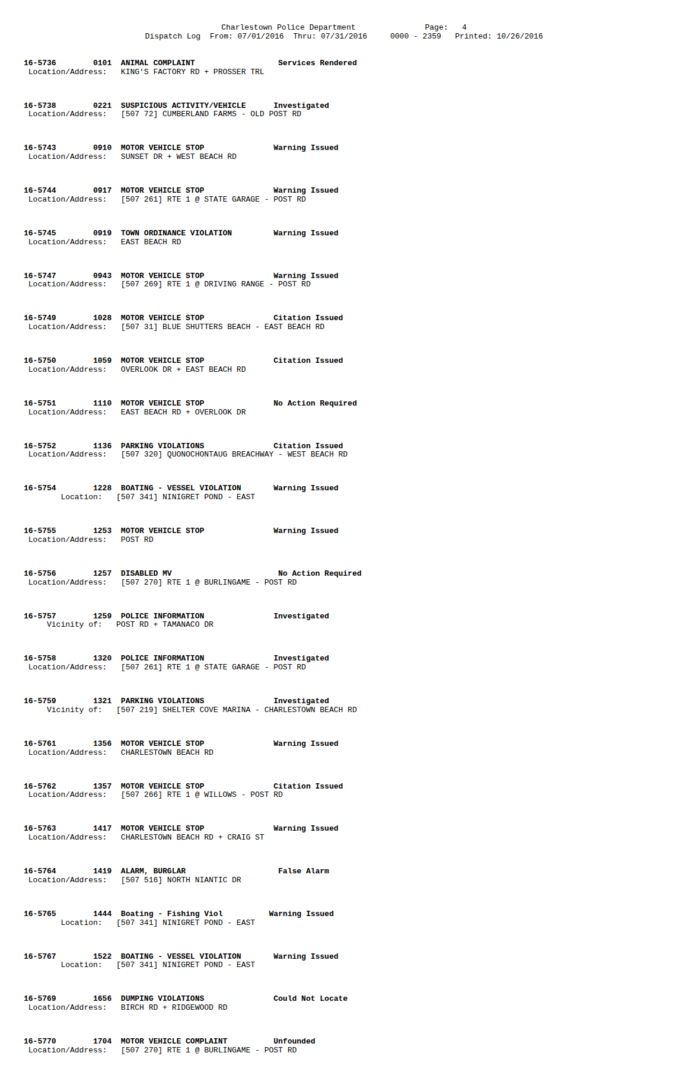Charlestown Police Department Page: 4
Dispatch Log From: 07/01/2016 Thru: 07/31/2016 0000 - 2359 Printed: 10/26/2016
16-5736 0101 ANIMAL COMPLAINT Services Rendered
Location/Address: KING'S FACTORY RD + PROSSER TRL
16-5738 0221 SUSPICIOUS ACTIVITY/VEHICLE Investigated
Location/Address: [507 72] CUMBERLAND FARMS - OLD POST RD
16-5743 0910 MOTOR VEHICLE STOP Warning Issued
Location/Address: SUNSET DR + WEST BEACH RD
16-5744 0917 MOTOR VEHICLE STOP Warning Issued
Location/Address: [507 261] RTE 1 @ STATE GARAGE - POST RD
16-5745 0919 TOWN ORDINANCE VIOLATION Warning Issued
Location/Address: EAST BEACH RD
16-5747 0943 MOTOR VEHICLE STOP Warning Issued
Location/Address: [507 269] RTE 1 @ DRIVING RANGE - POST RD
16-5749 1028 MOTOR VEHICLE STOP Citation Issued
Location/Address: [507 31] BLUE SHUTTERS BEACH - EAST BEACH RD
16-5750 1059 MOTOR VEHICLE STOP Citation Issued
Location/Address: OVERLOOK DR + EAST BEACH RD
16-5751 1110 MOTOR VEHICLE STOP No Action Required
Location/Address: EAST BEACH RD + OVERLOOK DR
16-5752 1136 PARKING VIOLATIONS Citation Issued
Location/Address: [507 320] QUONOCHONTAUG BREACHWAY - WEST BEACH RD
16-5754 1228 BOATING - VESSEL VIOLATION Warning Issued
Location: [507 341] NINIGRET POND - EAST
16-5755 1253 MOTOR VEHICLE STOP Warning Issued
Location/Address: POST RD
16-5756 1257 DISABLED MV No Action Required
Location/Address: [507 270] RTE 1 @ BURLINGAME - POST RD
16-5757 1259 POLICE INFORMATION Investigated
Vicinity of: POST RD + TAMANACO DR
16-5758 1320 POLICE INFORMATION Investigated
Location/Address: [507 261] RTE 1 @ STATE GARAGE - POST RD
16-5759 1321 PARKING VIOLATIONS Investigated
Vicinity of: [507 219] SHELTER COVE MARINA - CHARLESTOWN BEACH RD
16-5761 1356 MOTOR VEHICLE STOP Warning Issued
Location/Address: CHARLESTOWN BEACH RD
16-5762 1357 MOTOR VEHICLE STOP Citation Issued
Location/Address: [507 266] RTE 1 @ WILLOWS - POST RD
16-5763 1417 MOTOR VEHICLE STOP Warning Issued
Location/Address: CHARLESTOWN BEACH RD + CRAIG ST
16-5764 1419 ALARM, BURGLAR False Alarm
Location/Address: [507 516] NORTH NIANTIC DR
16-5765 1444 Boating - Fishing Viol Warning Issued
Location: [507 341] NINIGRET POND - EAST
16-5767 1522 BOATING - VESSEL VIOLATION Warning Issued
Location: [507 341] NINIGRET POND - EAST
16-5769 1656 DUMPING VIOLATIONS Could Not Locate
Location/Address: BIRCH RD + RIDGEWOOD RD
16-5770 1704 MOTOR VEHICLE COMPLAINT Unfounded
Location/Address: [507 270] RTE 1 @ BURLINGAME - POST RD